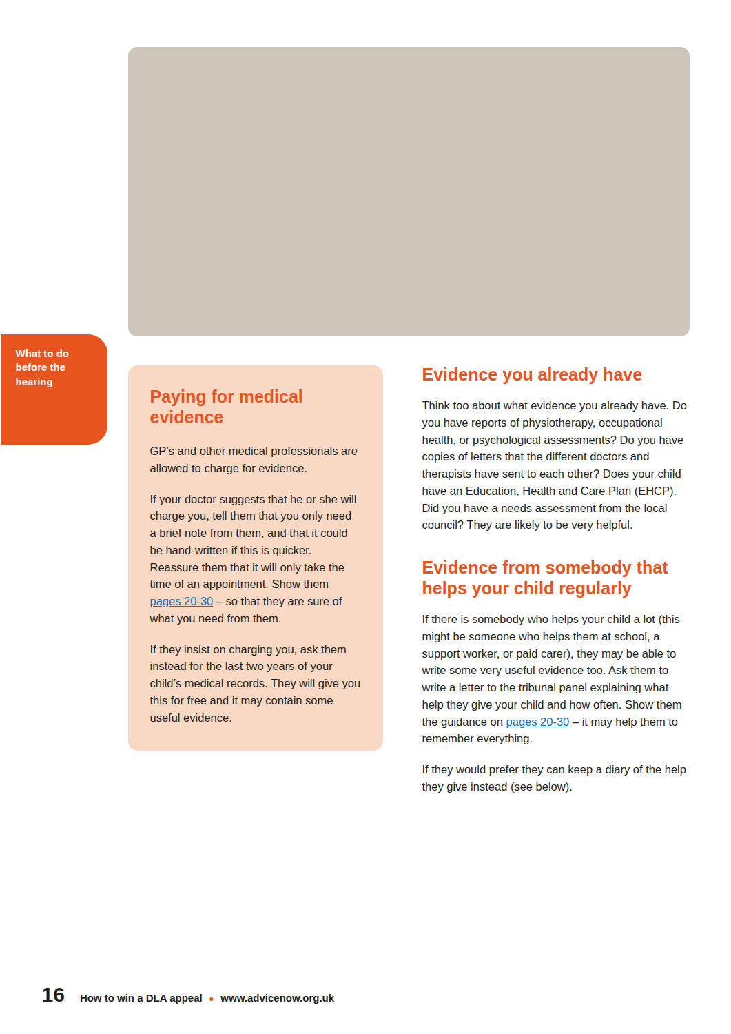What to do
before the
hearing
Paying for medical evidence
GP’s and other medical professionals are allowed to charge for evidence.
If your doctor suggests that he or she will charge you, tell them that you only need a brief note from them, and that it could be hand-written if this is quicker. Reassure them that it will only take the time of an appointment. Show them pages 20-30 – so that they are sure of what you need from them.
If they insist on charging you, ask them instead for the last two years of your child’s medical records. They will give you this for free and it may contain some useful evidence.
Evidence you already have
Think too about what evidence you already have. Do you have reports of physiotherapy, occupational health, or psychological assessments? Do you have copies of letters that the different doctors and therapists have sent to each other? Does your child have an Education, Health and Care Plan (EHCP). Did you have a needs assessment from the local council? They are likely to be very helpful.
Evidence from somebody that helps your child regularly
If there is somebody who helps your child a lot (this might be someone who helps them at school, a support worker, or paid carer), they may be able to write some very useful evidence too. Ask them to write a letter to the tribunal panel explaining what help they give your child and how often. Show them the guidance on pages 20-30 – it may help them to remember everything.
If they would prefer they can keep a diary of the help they give instead (see below).
16 How to win a DLA appeal • www.advicenow.org.uk